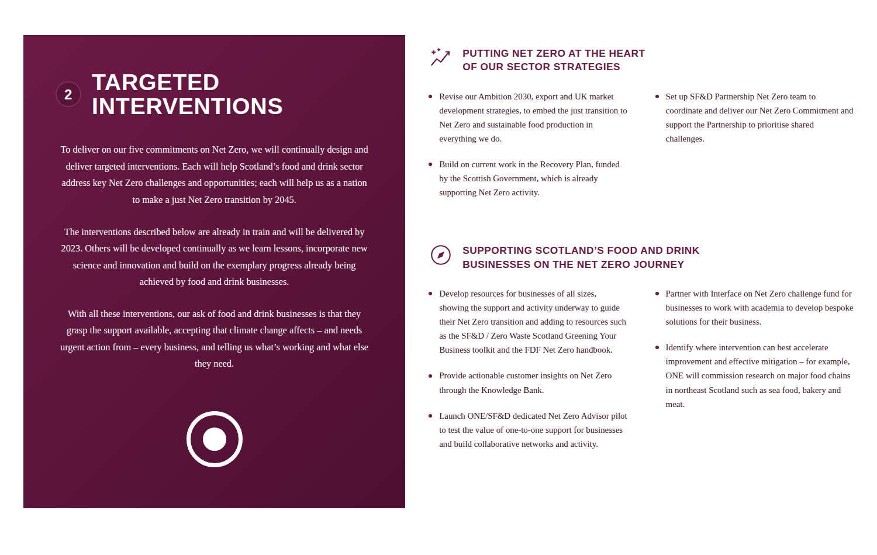2 Targeted Interventions
To deliver on our five commitments on Net Zero, we will continually design and deliver targeted interventions. Each will help Scotland’s food and drink sector address key Net Zero challenges and opportunities; each will help us as a nation to make a just Net Zero transition by 2045.
The interventions described below are already in train and will be delivered by 2023. Others will be developed continually as we learn lessons, incorporate new science and innovation and build on the exemplary progress already being achieved by food and drink businesses.
With all these interventions, our ask of food and drink businesses is that they grasp the support available, accepting that climate change affects – and needs urgent action from – every business, and telling us what’s working and what else they need.
Putting Net Zero at the heart
of our sector strategies
Revise our Ambition 2030, export and UK market development strategies, to embed the just transition to Net Zero and sustainable food production in everything we do.
Build on current work in the Recovery Plan, funded by the Scottish Government, which is already supporting Net Zero activity.
Set up SF&D Partnership Net Zero team to coordinate and deliver our Net Zero Commitment and support the Partnership to prioritise shared challenges.
Supporting Scotland’s food and drink
businesses on the Net Zero journey
Develop resources for businesses of all sizes, showing the support and activity underway to guide their Net Zero transition and adding to resources such as the SF&D / Zero Waste Scotland Greening Your Business toolkit and the FDF Net Zero handbook.
Provide actionable customer insights on Net Zero through the Knowledge Bank.
Launch ONE/SF&D dedicated Net Zero Advisor pilot to test the value of one-to-one support for businesses and build collaborative networks and activity.
Partner with Interface on Net Zero challenge fund for businesses to work with academia to develop bespoke solutions for their business.
Identify where intervention can best accelerate improvement and effective mitigation – for example, ONE will commission research on major food chains in northeast Scotland such as sea food, bakery and meat.